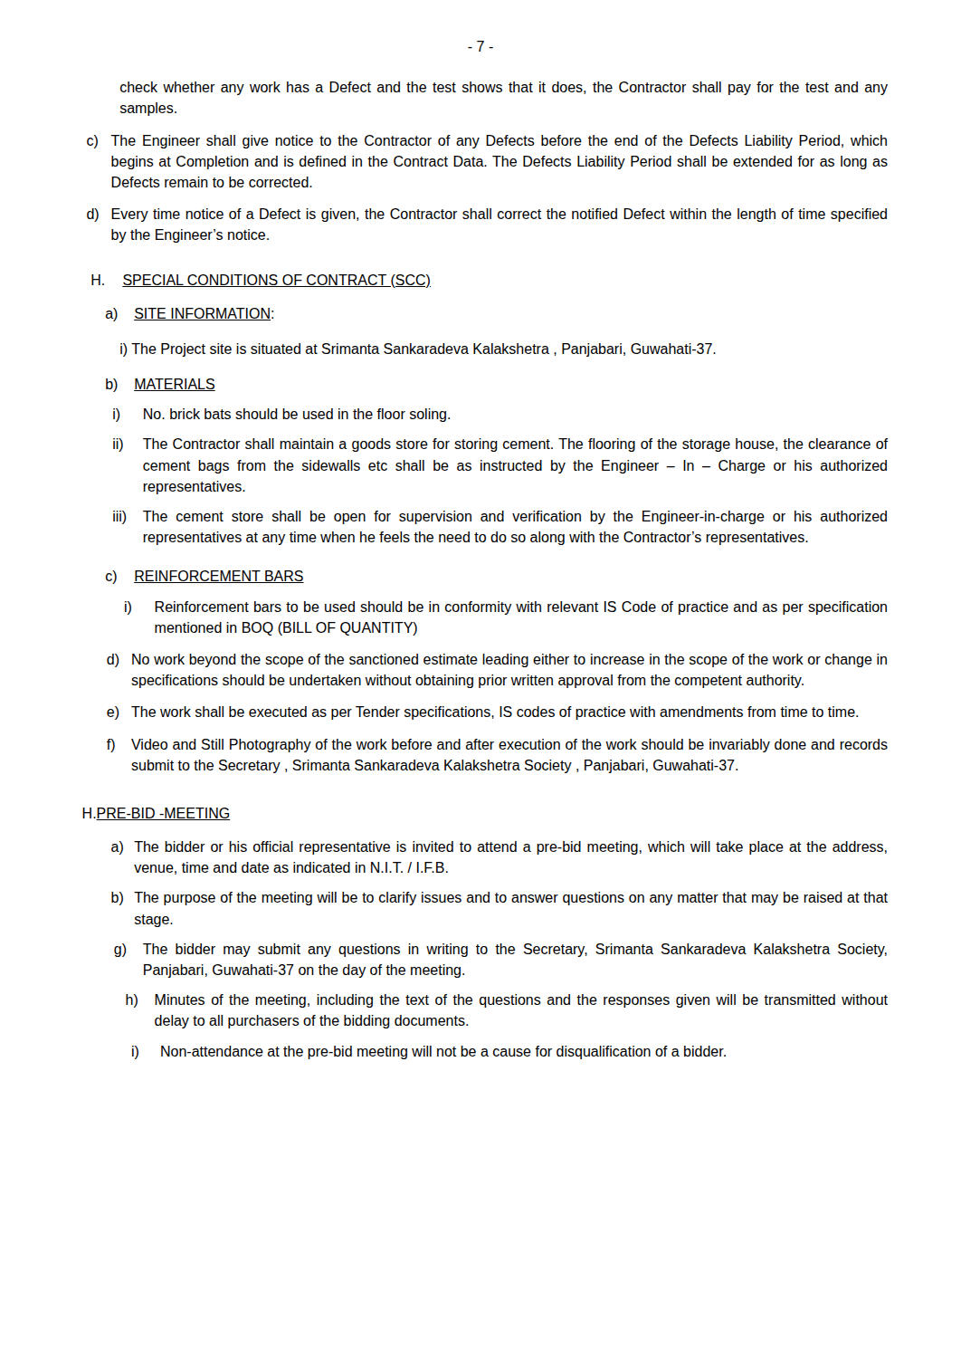- 7 -
check whether any work has a Defect and the test shows that it does, the Contractor shall pay for the test and any samples.
c) The Engineer shall give notice to the Contractor of any Defects before the end of the Defects Liability Period, which begins at Completion and is defined in the Contract Data. The Defects Liability Period shall be extended for as long as Defects remain to be corrected.
d) Every time notice of a Defect is given, the Contractor shall correct the notified Defect within the length of time specified by the Engineer’s notice.
H. SPECIAL CONDITIONS OF CONTRACT (SCC)
a) SITE INFORMATION:
i) The Project site is situated at Srimanta Sankaradeva Kalakshetra , Panjabari, Guwahati-37.
b) MATERIALS
i) No. brick bats should be used in the floor soling.
ii) The Contractor shall maintain a goods store for storing cement. The flooring of the storage house, the clearance of cement bags from the sidewalls etc shall be as instructed by the Engineer – In – Charge or his authorized representatives.
iii) The cement store shall be open for supervision and verification by the Engineer-in-charge or his authorized representatives at any time when he feels the need to do so along with the Contractor’s representatives.
c) REINFORCEMENT BARS
i) Reinforcement bars to be used should be in conformity with relevant IS Code of practice and as per specification mentioned in BOQ (BILL OF QUANTITY)
d) No work beyond the scope of the sanctioned estimate leading either to increase in the scope of the work or change in specifications should be undertaken without obtaining prior written approval from the competent authority.
e) The work shall be executed as per Tender specifications, IS codes of practice with amendments from time to time.
f) Video and Still Photography of the work before and after execution of the work should be invariably done and records submit to the Secretary , Srimanta Sankaradeva Kalakshetra Society , Panjabari, Guwahati-37.
H.PRE-BID -MEETING
a) The bidder or his official representative is invited to attend a pre-bid meeting, which will take place at the address, venue, time and date as indicated in N.I.T. / I.F.B.
b) The purpose of the meeting will be to clarify issues and to answer questions on any matter that may be raised at that stage.
g) The bidder may submit any questions in writing to the Secretary, Srimanta Sankaradeva Kalakshetra Society, Panjabari, Guwahati-37 on the day of the meeting.
h) Minutes of the meeting, including the text of the questions and the responses given will be transmitted without delay to all purchasers of the bidding documents.
i) Non-attendance at the pre-bid meeting will not be a cause for disqualification of a bidder.